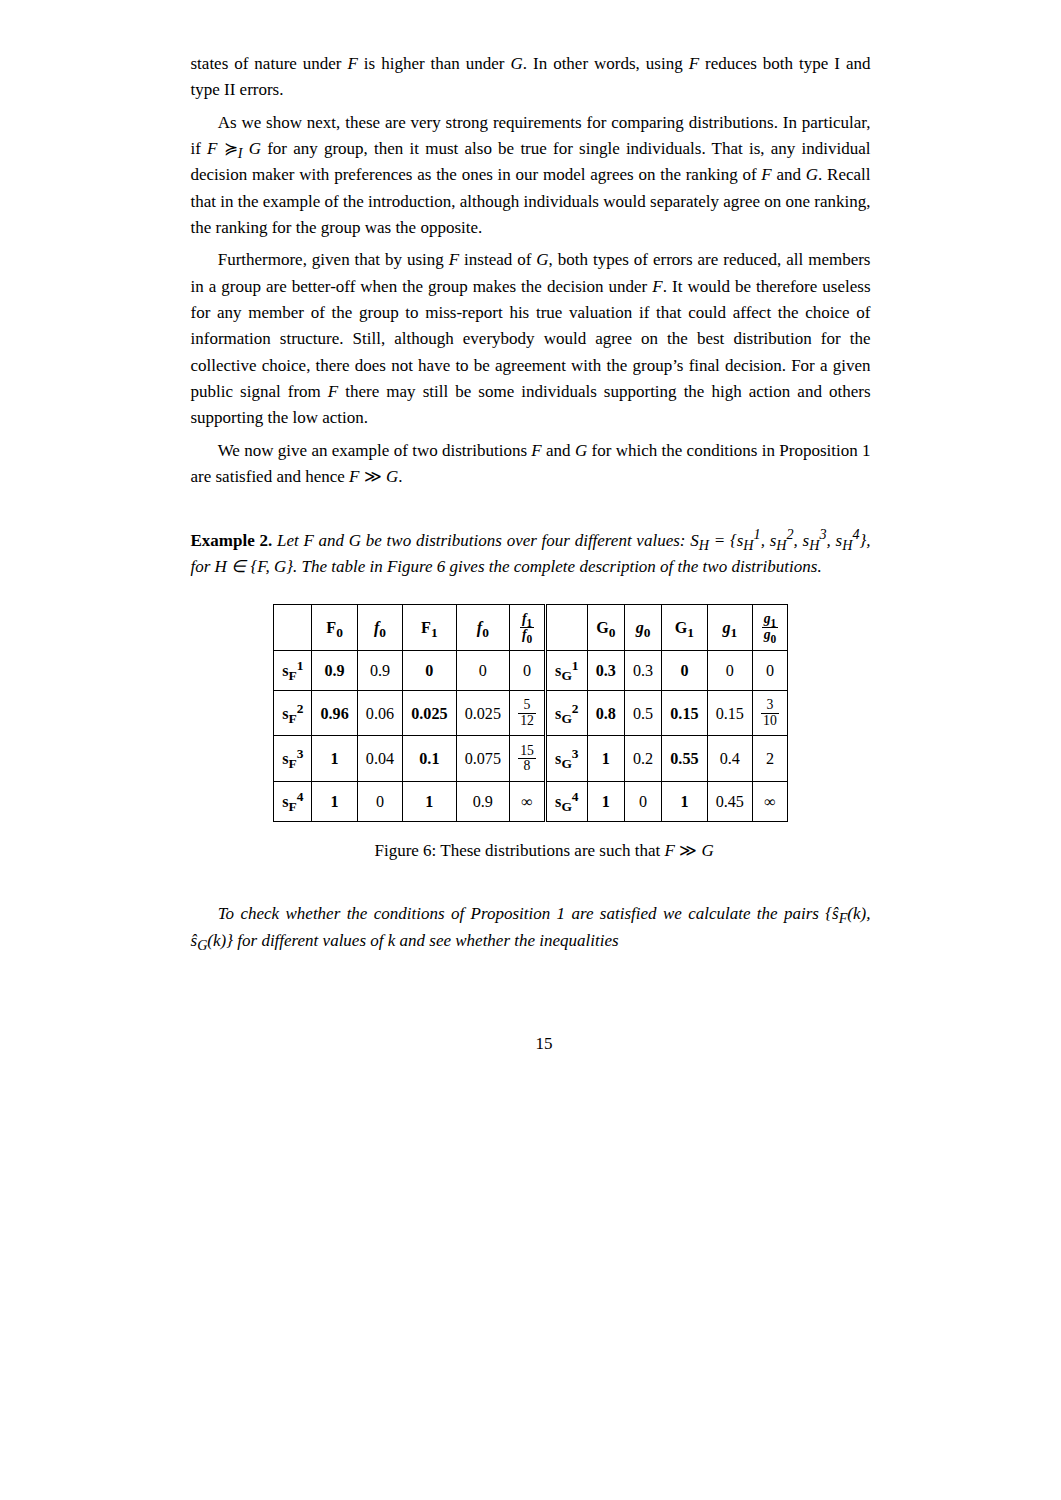states of nature under F is higher than under G. In other words, using F reduces both type I and type II errors.
As we show next, these are very strong requirements for comparing distributions. In particular, if F ≽I G for any group, then it must also be true for single individuals. That is, any individual decision maker with preferences as the ones in our model agrees on the ranking of F and G. Recall that in the example of the introduction, although individuals would separately agree on one ranking, the ranking for the group was the opposite.
Furthermore, given that by using F instead of G, both types of errors are reduced, all members in a group are better-off when the group makes the decision under F. It would be therefore useless for any member of the group to miss-report his true valuation if that could affect the choice of information structure. Still, although everybody would agree on the best distribution for the collective choice, there does not have to be agreement with the group’s final decision. For a given public signal from F there may still be some individuals supporting the high action and others supporting the low action.
We now give an example of two distributions F and G for which the conditions in Proposition 1 are satisfied and hence F ≫ G.
Example 2. Let F and G be two distributions over four different values: SH = {sH1, sH2, sH3, sH4}, for H ∈ {F, G}. The table in Figure 6 gives the complete description of the two distributions.
| | F 0 | f 0 | F 1 | f 0 | f 1 f 0 | | G 0 | g 0 | G 1 | g 1 | g 1 g 0 |
| s F 1 | 0.9 | 0.9 | 0 | 0 | 0 | s G 1 | 0.3 | 0.3 | 0 | 0 | 0 |
| s F 2 | 0.96 | 0.06 | 0.025 | 0.025 | 5 12 | s G 2 | 0.8 | 0.5 | 0.15 | 0.15 | 3 10 |
| s F 3 | 1 | 0.04 | 0.1 | 0.075 | 15 8 | s G 3 | 1 | 0.2 | 0.55 | 0.4 | 2 |
| s F 4 | 1 | 0 | 1 | 0.9 | ∞ | s G 4 | 1 | 0 | 1 | 0.45 | ∞ |
Figure 6: These distributions are such that F ≫ G
To check whether the conditions of Proposition 1 are satisfied we calculate the pairs {ŝF(k), ŝG(k)} for different values of k and see whether the inequalities
15